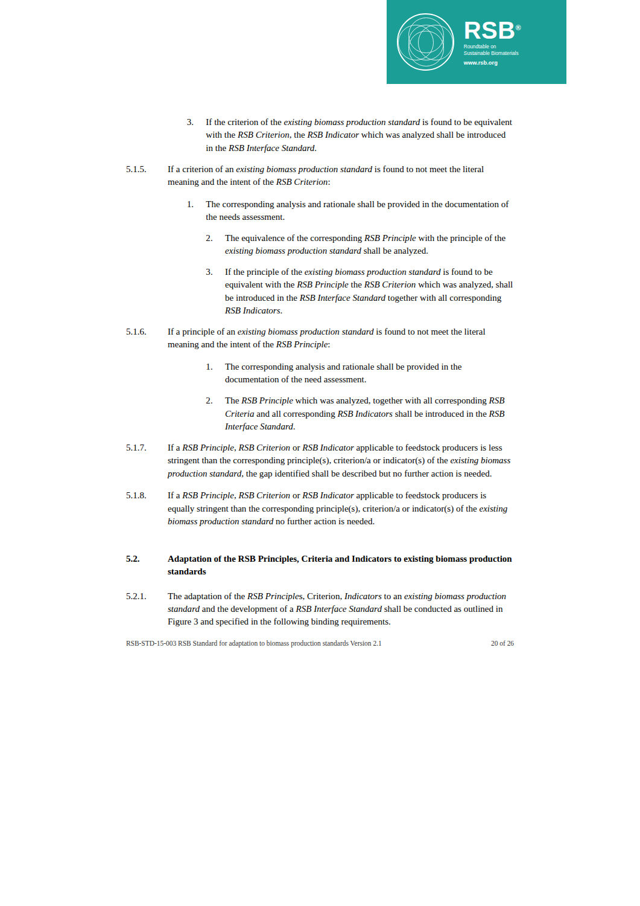RSB®
Roundtable on
Sustainable Biomaterials
www.rsb.org
3.
If the criterion of the existing biomass production standard is found to be equivalent with the RSB Criterion, the RSB Indicator which was analyzed shall be introduced in the RSB Interface Standard.
5.1.5.
If a criterion of an existing biomass production standard is found to not meet the literal meaning and the intent of the RSB Criterion:
1.
The corresponding analysis and rationale shall be provided in the documentation of the needs assessment.
2.
The equivalence of the corresponding RSB Principle with the principle of the existing biomass production standard shall be analyzed.
3.
If the principle of the existing biomass production standard is found to be equivalent with the RSB Principle the RSB Criterion which was analyzed, shall be introduced in the RSB Interface Standard together with all corresponding RSB Indicators.
5.1.6.
If a principle of an existing biomass production standard is found to not meet the literal meaning and the intent of the RSB Principle:
1.
The corresponding analysis and rationale shall be provided in the documentation of the need assessment.
2.
The RSB Principle which was analyzed, together with all corresponding RSB Criteria and all corresponding RSB Indicators shall be introduced in the RSB Interface Standard.
5.1.7.
If a RSB Principle, RSB Criterion or RSB Indicator applicable to feedstock producers is less stringent than the corresponding principle(s), criterion/a or indicator(s) of the existing biomass production standard, the gap identified shall be described but no further action is needed.
5.1.8.
If a RSB Principle, RSB Criterion or RSB Indicator applicable to feedstock producers is equally stringent than the corresponding principle(s), criterion/a or indicator(s) of the existing biomass production standard no further action is needed.
5.2.
Adaptation of the RSB Principles, Criteria and Indicators to existing biomass production standards
5.2.1.
The adaptation of the RSB Principles, Criterion, Indicators to an existing biomass production standard and the development of a RSB Interface Standard shall be conducted as outlined in Figure 3 and specified in the following binding requirements.
RSB-STD-15-003 RSB Standard for adaptation to biomass production standards Version 2.1
20 of 26